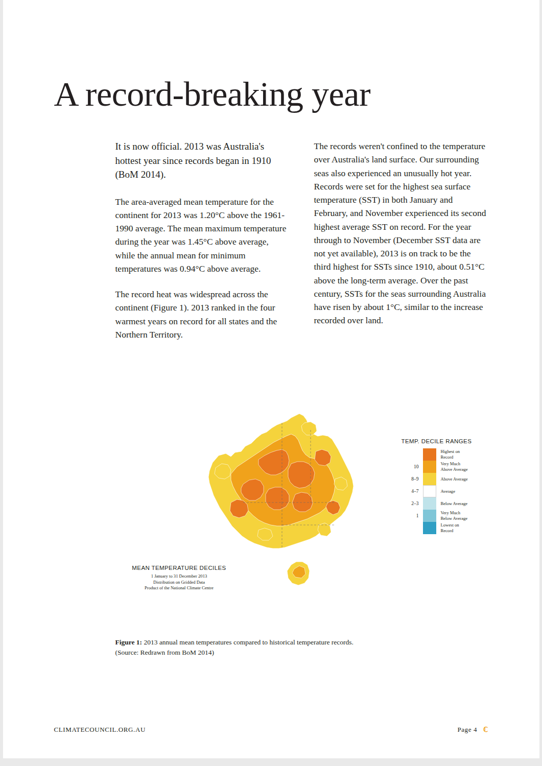A record-breaking year
It is now official. 2013 was Australia's hottest year since records began in 1910 (BoM 2014).
The area-averaged mean temperature for the continent for 2013 was 1.20°C above the 1961-1990 average. The mean maximum temperature during the year was 1.45°C above average, while the annual mean for minimum temperatures was 0.94°C above average.
The record heat was widespread across the continent (Figure 1). 2013 ranked in the four warmest years on record for all states and the Northern Territory.
The records weren't confined to the temperature over Australia's land surface. Our surrounding seas also experienced an unusually hot year. Records were set for the highest sea surface temperature (SST) in both January and February, and November experienced its second highest average SST on record. For the year through to November (December SST data are not yet available), 2013 is on track to be the third highest for SSTs since 1910, about 0.51°C above the long-term average. Over the past century, SSTs for the seas surrounding Australia have risen by about 1°C, similar to the increase recorded over land.
TEMP. DECILE RANGES
Highest on
Record
10
Very Much
Above Average
8–9
Above Average
4–7
Average
2–3
Below Average
1
Very Much
Below Average
Lowest on
Record
MEAN TEMPERATURE DECILES
1 January to 31 December 2013
Distribution on Gridded Data
Product of the National Climate Centre
Figure 1: 2013 annual mean temperatures compared to historical temperature records. (Source: Redrawn from BoM 2014)
CLIMATECOUNCIL.ORG.AU
Page 4 ℂ